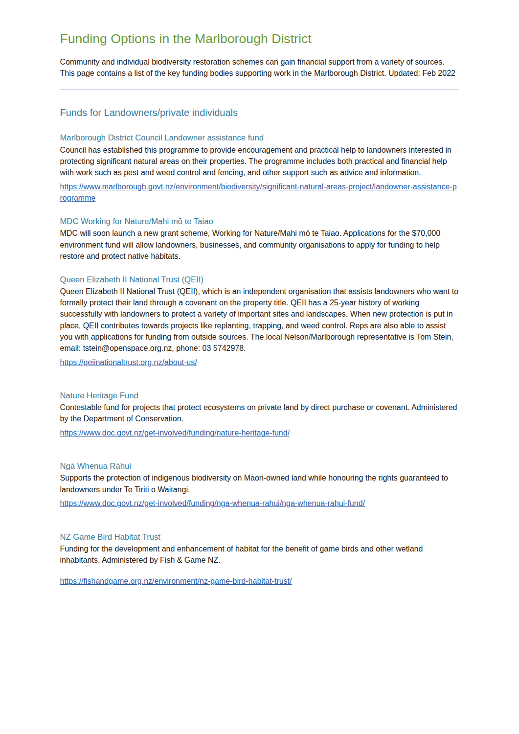Funding Options in the Marlborough District
Community and individual biodiversity restoration schemes can gain financial support from a variety of sources. This page contains a list of the key funding bodies supporting work in the Marlborough District. Updated: Feb 2022
Funds for Landowners/private individuals
Marlborough District Council Landowner assistance fund
Council has established this programme to provide encouragement and practical help to landowners interested in protecting significant natural areas on their properties. The programme includes both practical and financial help with work such as pest and weed control and fencing, and other support such as advice and information.
https://www.marlborough.govt.nz/environment/biodiversity/significant-natural-areas-project/landowner-assistance-programme
MDC Working for Nature/Mahi mō te Taiao
MDC will soon launch a new grant scheme, Working for Nature/Mahi mō te Taiao. Applications for the $70,000 environment fund will allow landowners, businesses, and community organisations to apply for funding to help restore and protect native habitats.
Queen Elizabeth II National Trust (QEII)
Queen Elizabeth II National Trust (QEII), which is an independent organisation that assists landowners who want to formally protect their land through a covenant on the property title. QEII has a 25-year history of working successfully with landowners to protect a variety of important sites and landscapes. When new protection is put in place, QEII contributes towards projects like replanting, trapping, and weed control. Reps are also able to assist you with applications for funding from outside sources. The local Nelson/Marlborough representative is Tom Stein, email: tstein@openspace.org.nz, phone: 03 5742978.
https://qeiinationaltrust.org.nz/about-us/
Nature Heritage Fund
Contestable fund for projects that protect ecosystems on private land by direct purchase or covenant. Administered by the Department of Conservation.
https://www.doc.govt.nz/get-involved/funding/nature-heritage-fund/
Ngā Whenua Rāhui
Supports the protection of indigenous biodiversity on Māori-owned land while honouring the rights guaranteed to landowners under Te Tiriti o Waitangi.
https://www.doc.govt.nz/get-involved/funding/nga-whenua-rahui/nga-whenua-rahui-fund/
NZ Game Bird Habitat Trust
Funding for the development and enhancement of habitat for the benefit of game birds and other wetland inhabitants. Administered by Fish & Game NZ.
https://fishandgame.org.nz/environment/nz-game-bird-habitat-trust/